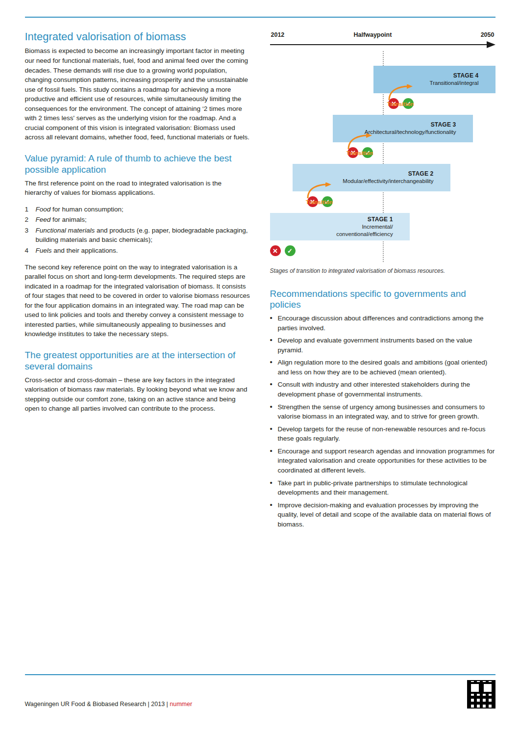Integrated valorisation of biomass
Biomass is expected to become an increasingly important factor in meeting our need for functional materials, fuel, food and animal feed over the coming decades. These demands will rise due to a growing world population, changing consumption patterns, increasing prosperity and the unsustainable use of fossil fuels. This study contains a roadmap for achieving a more productive and efficient use of resources, while simultaneously limiting the consequences for the environment. The concept of attaining ‘2 times more with 2 times less' serves as the underlying vision for the roadmap. And a crucial component of this vision is integrated valorisation: Biomass used across all relevant domains, whether food, feed, functional materials or fuels.
Value pyramid: A rule of thumb to achieve the best possible application
The first reference point on the road to integrated valorisation is the hierarchy of values for biomass applications.
Food for human consumption;
Feed for animals;
Functional materials and products (e.g. paper, biodegradable packaging, building materials and basic chemicals);
Fuels and their applications.
The second key reference point on the way to integrated valorisation is a parallel focus on short and long-term developments. The required steps are indicated in a roadmap for the integrated valorisation of biomass. It consists of four stages that need to be covered in order to valorise biomass resources for the four application domains in an integrated way. The road map can be used to link policies and tools and thereby convey a consistent message to interested parties, while simultaneously appealing to businesses and knowledge institutes to take the necessary steps.
The greatest opportunities are at the intersection of several domains
Cross-sector and cross-domain – these are key factors in the integrated valorisation of biomass raw materials. By looking beyond what we know and stepping outside our comfort zone, taking on an active stance and being open to change all parties involved can contribute to the process.
2012 Halfwaypoint 2050
STAGE 4 Transitional/integral
✕ ✓
Transition
STAGE 3 Architectural/technology/functionality
✕ ✓
Transition
STAGE 2 Modular/effectivity/interchangeability
✕ ✓
Transition
STAGE 1 Incremental/
conventional/efficiency
✕ ✓
Stages of transition to integrated valorisation of biomass resources.
Recommendations specific to governments and policies
Encourage discussion about differences and contradictions among the parties involved.
Develop and evaluate government instruments based on the value pyramid.
Align regulation more to the desired goals and ambitions (goal oriented) and less on how they are to be achieved (mean oriented).
Consult with industry and other interested stakeholders during the development phase of governmental instruments.
Strengthen the sense of urgency among businesses and consumers to valorise biomass in an integrated way, and to strive for green growth.
Develop targets for the reuse of non-renewable resources and re-focus these goals regularly.
Encourage and support research agendas and innovation programmes for integrated valorisation and create opportunities for these activities to be coordinated at different levels.
Take part in public-private partnerships to stimulate technological developments and their management.
Improve decision-making and evaluation processes by improving the quality, level of detail and scope of the available data on material flows of biomass.
Wageningen UR Food & Biobased Research | 2013 | nummer